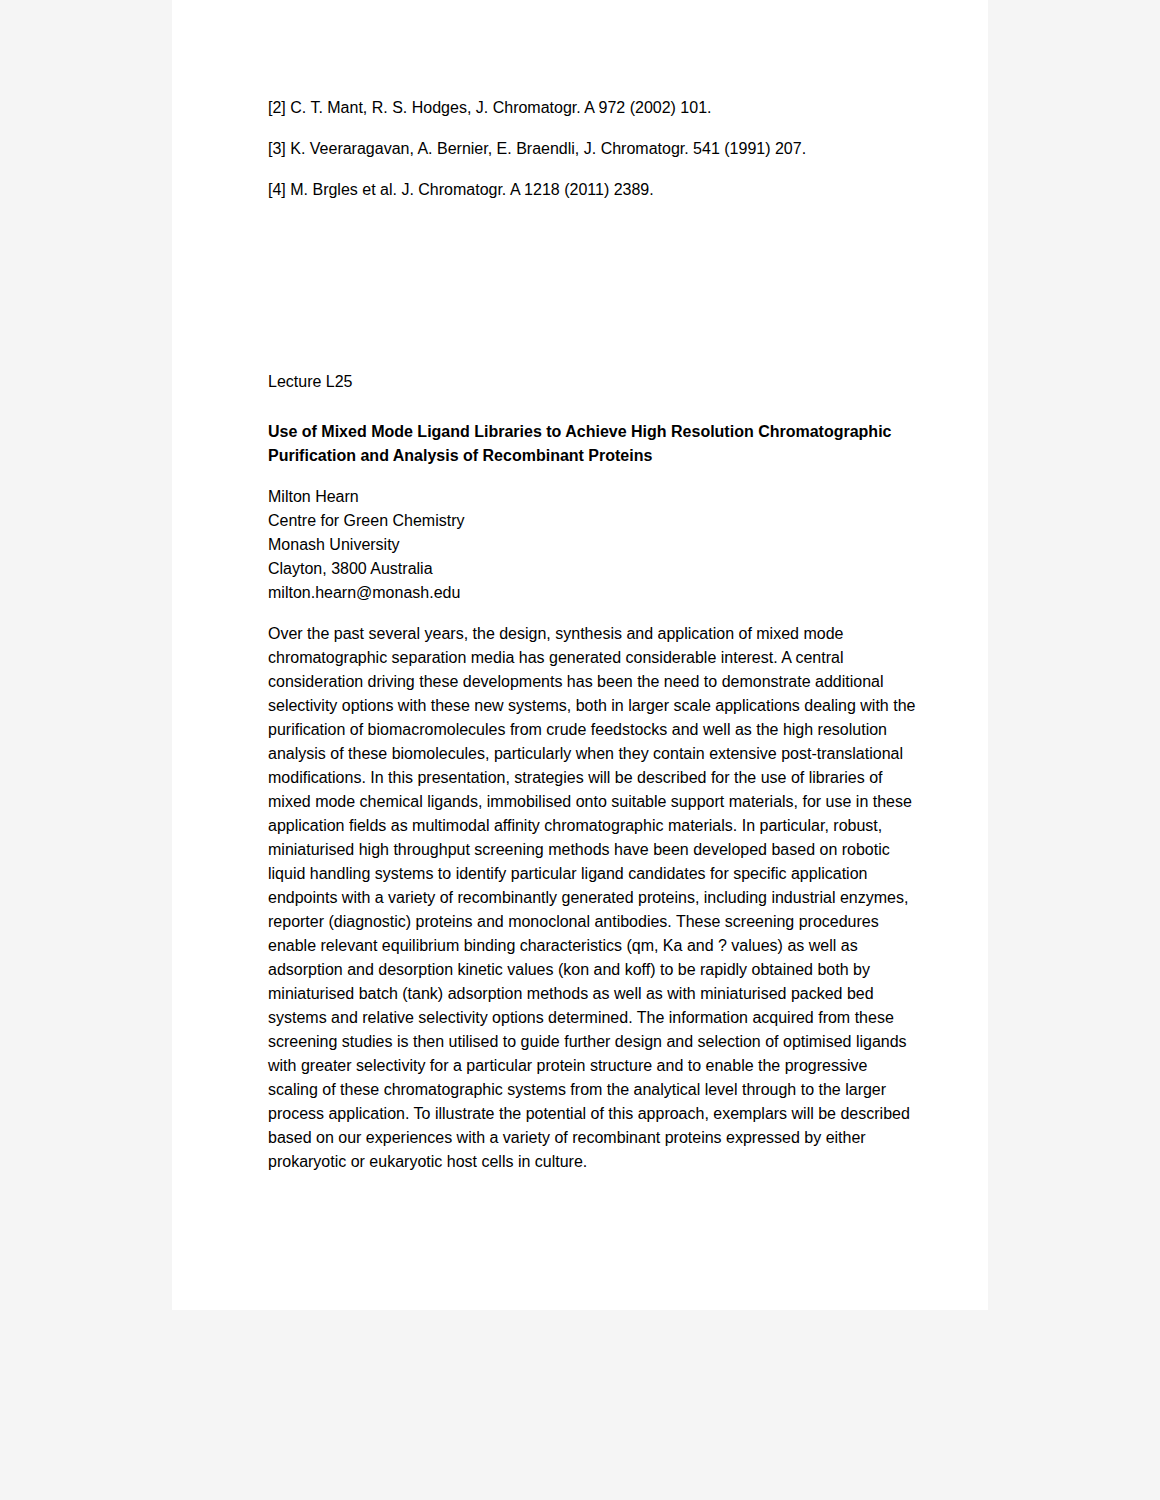[2] C. T. Mant, R. S. Hodges, J. Chromatogr. A 972 (2002) 101.
[3] K. Veeraragavan, A. Bernier, E. Braendli, J. Chromatogr. 541 (1991) 207.
[4] M. Brgles et al. J. Chromatogr. A 1218 (2011) 2389.
Lecture L25
Use of Mixed Mode Ligand Libraries to Achieve High Resolution Chromatographic Purification and Analysis of Recombinant Proteins
Milton Hearn Centre for Green Chemistry Monash University Clayton, 3800 Australia milton.hearn@monash.edu
Over the past several years, the design, synthesis and application of mixed mode chromatographic separation media has generated considerable interest. A central consideration driving these developments has been the need to demonstrate additional selectivity options with these new systems, both in larger scale applications dealing with the purification of biomacromolecules from crude feedstocks and well as the high resolution analysis of these biomolecules, particularly when they contain extensive post-translational modifications. In this presentation, strategies will be described for the use of libraries of mixed mode chemical ligands, immobilised onto suitable support materials, for use in these application fields as multimodal affinity chromatographic materials. In particular, robust, miniaturised high throughput screening methods have been developed based on robotic liquid handling systems to identify particular ligand candidates for specific application endpoints with a variety of recombinantly generated proteins, including industrial enzymes, reporter (diagnostic) proteins and monoclonal antibodies. These screening procedures enable relevant equilibrium binding characteristics (qm, Ka and ? values) as well as adsorption and desorption kinetic values (kon and koff) to be rapidly obtained both by miniaturised batch (tank) adsorption methods as well as with miniaturised packed bed systems and relative selectivity options determined. The information acquired from these screening studies is then utilised to guide further design and selection of optimised ligands with greater selectivity for a particular protein structure and to enable the progressive scaling of these chromatographic systems from the analytical level through to the larger process application. To illustrate the potential of this approach, exemplars will be described based on our experiences with a variety of recombinant proteins expressed by either prokaryotic or eukaryotic host cells in culture.